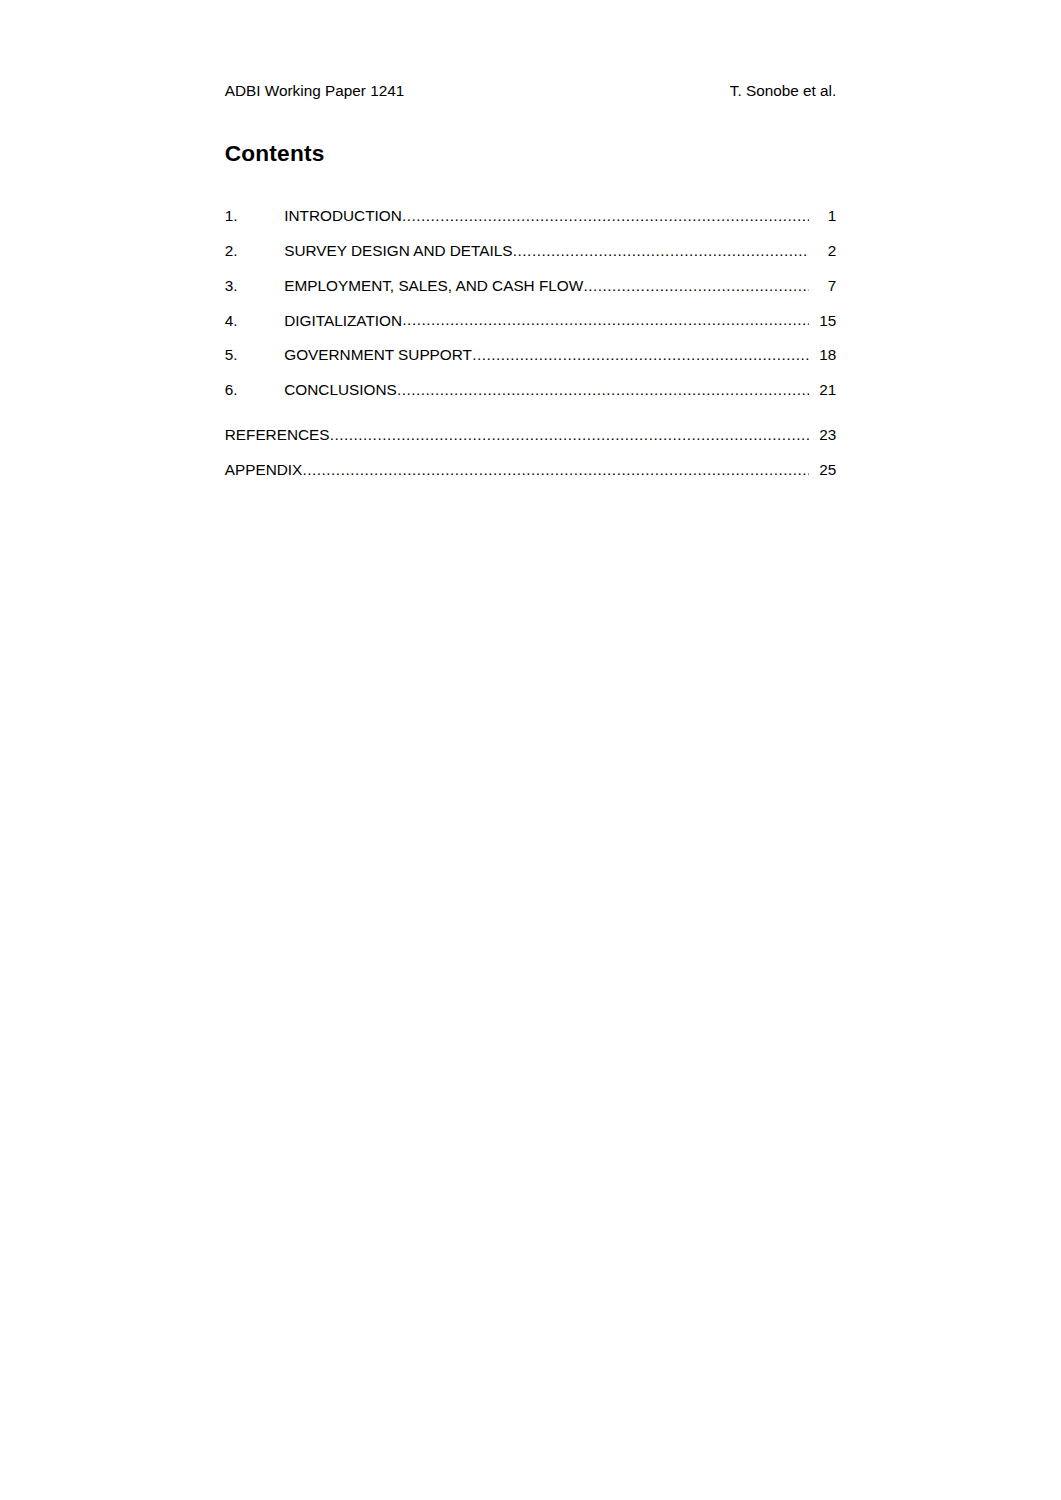ADBI Working Paper 1241 T. Sonobe et al.
Contents
1. INTRODUCTION 1
2. SURVEY DESIGN AND DETAILS 2
3. EMPLOYMENT, SALES, AND CASH FLOW 7
4. DIGITALIZATION 15
5. GOVERNMENT SUPPORT 18
6. CONCLUSIONS 21
REFERENCES 23
APPENDIX 25